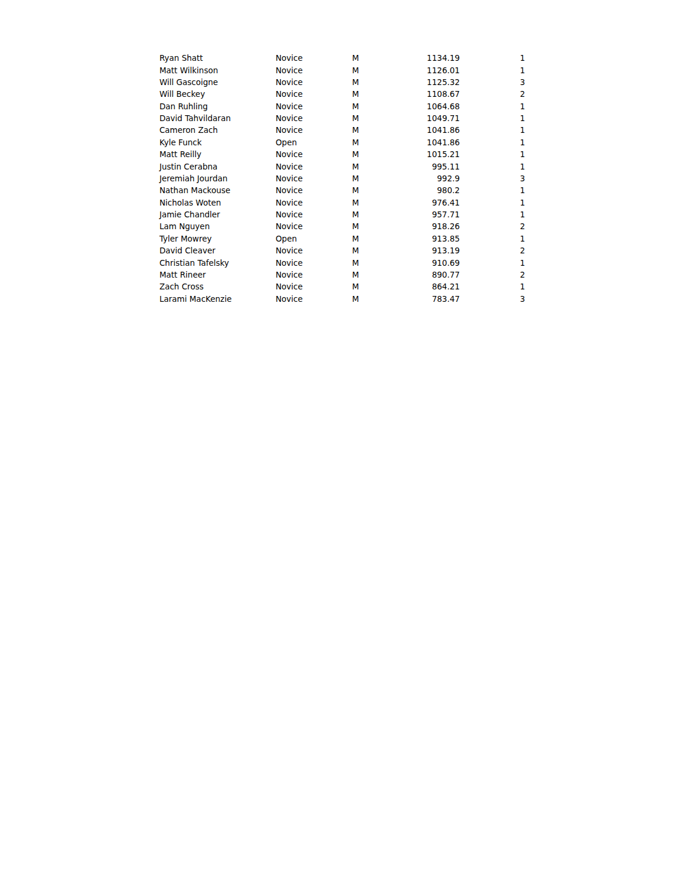| Ryan Shatt | Novice | M | 1134.19 | 1 |
| Matt Wilkinson | Novice | M | 1126.01 | 1 |
| Will Gascoigne | Novice | M | 1125.32 | 3 |
| Will Beckey | Novice | M | 1108.67 | 2 |
| Dan Ruhling | Novice | M | 1064.68 | 1 |
| David Tahvildaran | Novice | M | 1049.71 | 1 |
| Cameron Zach | Novice | M | 1041.86 | 1 |
| Kyle Funck | Open | M | 1041.86 | 1 |
| Matt Reilly | Novice | M | 1015.21 | 1 |
| Justin Cerabna | Novice | M | 995.11 | 1 |
| Jeremiah Jourdan | Novice | M | 992.9 | 3 |
| Nathan Mackouse | Novice | M | 980.2 | 1 |
| Nicholas Woten | Novice | M | 976.41 | 1 |
| Jamie Chandler | Novice | M | 957.71 | 1 |
| Lam Nguyen | Novice | M | 918.26 | 2 |
| Tyler Mowrey | Open | M | 913.85 | 1 |
| David Cleaver | Novice | M | 913.19 | 2 |
| Christian Tafelsky | Novice | M | 910.69 | 1 |
| Matt Rineer | Novice | M | 890.77 | 2 |
| Zach Cross | Novice | M | 864.21 | 1 |
| Larami MacKenzie | Novice | M | 783.47 | 3 |